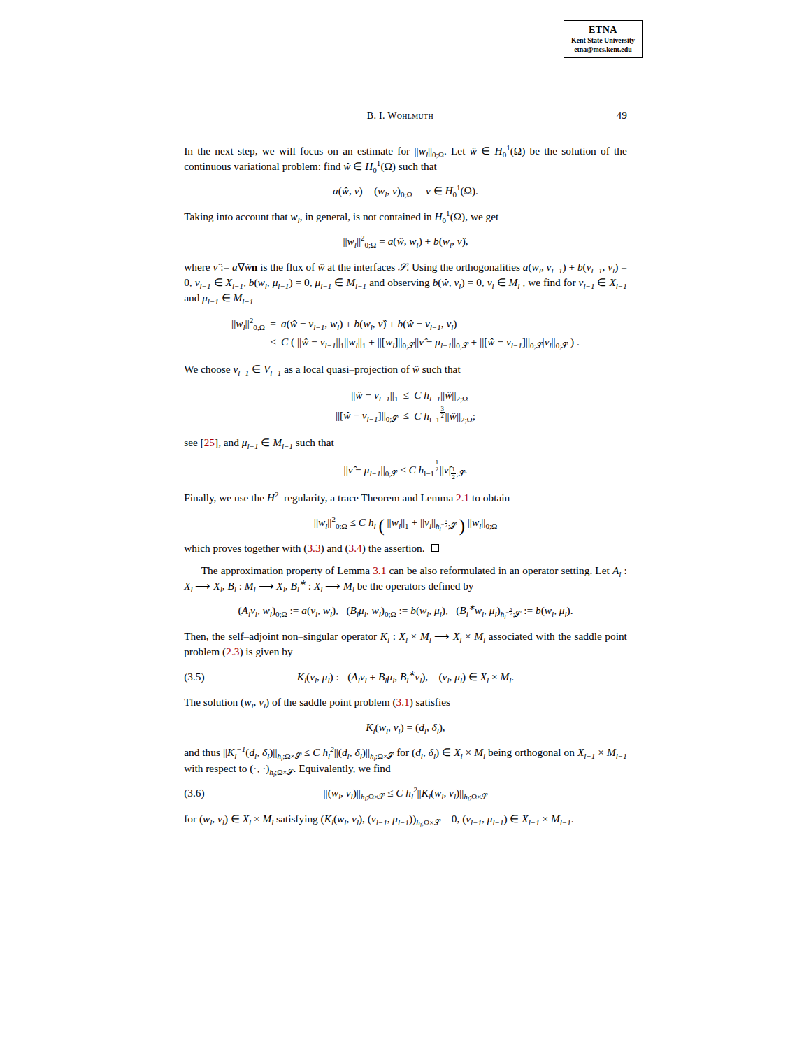ETNA
Kent State University
etna@mcs.kent.edu
B. I. Wohlmuth 49
In the next step, we will focus on an estimate for ||wl||0;Ω. Let ŵ ∈ H01(Ω) be the solution of the continuous variational problem: find ŵ ∈ H01(Ω) such that
a(ŵ, v) = (wl, v)0;Ω v ∈ H01(Ω).
Taking into account that wl, in general, is not contained in H01(Ω), we get
||wl||20;Ω = a(ŵ, wl) + b(wl, ν̂),
where ν̂ := a∇ŵn is the flux of ŵ at the interfaces 𝒮. Using the orthogonalities a(wl, vl−1) + b(vl−1, νl) = 0, vl−1 ∈ Xl−1, b(wl, μl−1) = 0, μl−1 ∈ Ml−1 and observing b(ŵ, νl) = 0, νl ∈ Ml , we find for vl−1 ∈ Xl−1 and μl−1 ∈ Ml−1
| // w l // 2 0;Ω | = | a ( ŵ − v l−1 , w l ) + b ( w l , ν̂ ) + b ( ŵ − v l−1 , ν l ) |
| | ≤ | C ( // ŵ − v l−1 // 1 // w l // 1 + //[ w l ]// 0;𝒮 // ν̂ − μ l−1 // 0;𝒮 + //[ ŵ − v l−1 ]// 0;𝒮 / ν l // 0;𝒮 ) . |
We choose vl−1 ∈ Vl−1 as a local quasi–projection of ŵ such that
| // ŵ − v l−1 // 1 | ≤ | C h l−1 // ŵ // 2;Ω |
| //[ ŵ − v l−1 ]// 0;𝒮 | ≤ | C h l−1 3 2 // ŵ // 2;Ω ; |
see [25], and μl−1 ∈ Ml−1 such that
||ν̂ − μl−1||0;𝒮 ≤ C hl−112||ν̂|12;𝒮.
Finally, we use the H2–regularity, a trace Theorem and Lemma 2.1 to obtain
||wl||20;Ω ≤ C hl ( ||wl||1 + ||νl||hl−12;𝒮 ) ||wl||0;Ω
which proves together with (3.3) and (3.4) the assertion.
The approximation property of Lemma 3.1 can be also reformulated in an operator setting. Let Al : Xl ⟶ Xl, Bl : Ml ⟶ Xl, Bl∗ : Xl ⟶ Ml be the operators defined by
(Alvl, wl)0;Ω := a(vl, wl), (Blμl, wl)0;Ω := b(wl, μl), (Bl∗wl, μl)hl−32;𝒮 := b(wl, μl).
Then, the self–adjoint non–singular operator Kl : Xl × Ml ⟶ Xl × Ml associated with the saddle point problem (2.3) is given by
(3.5) Kl(vl, μl) := (Alvl + Blμl, Bl∗vl), (vl, μl) ∈ Xl × Ml.
The solution (wl, νl) of the saddle point problem (3.1) satisfies
Kl(wl, νl) = (dl, δl),
and thus ||Kl−1(dl, δl)||hl;Ω×𝒮 ≤ C hl2||(dl, δl)||hl;Ω×𝒮 for (dl, δl) ∈ Xl × Ml being orthogonal on Xl−1 × Ml−1 with respect to (·, ·)hl;Ω×𝒮. Equivalently, we find
(3.6) ||(wl, νl)||hl;Ω×𝒮 ≤ C hl2||Kl(wl, νl)||hl;Ω×𝒮
for (wl, νl) ∈ Xl × Ml satisfying (Kl(wl, νl), (vl−1, μl−1))hl;Ω×𝒮 = 0, (vl−1, μl−1) ∈ Xl−1 × Ml−1.